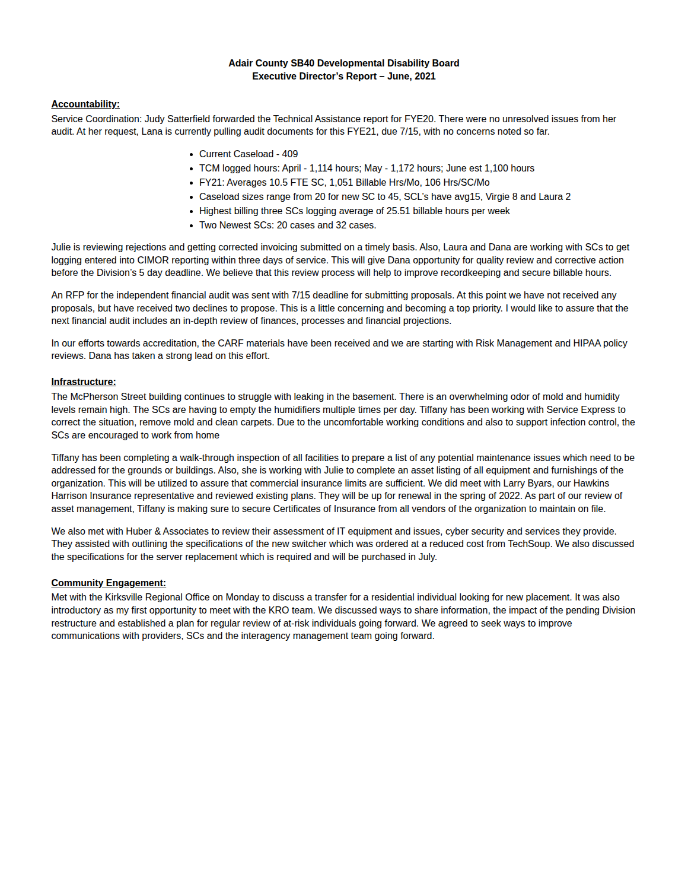Adair County SB40 Developmental Disability Board Executive Director’s Report – June, 2021
Accountability:
Service Coordination: Judy Satterfield forwarded the Technical Assistance report for FYE20. There were no unresolved issues from her audit. At her request, Lana is currently pulling audit documents for this FYE21, due 7/15, with no concerns noted so far.
Current Caseload - 409
TCM logged hours: April - 1,114 hours; May - 1,172 hours; June est 1,100 hours
FY21: Averages 10.5 FTE SC, 1,051 Billable Hrs/Mo, 106 Hrs/SC/Mo
Caseload sizes range from 20 for new SC to 45, SCL’s have avg15, Virgie 8 and Laura 2
Highest billing three SCs logging average of 25.51 billable hours per week
Two Newest SCs: 20 cases and 32 cases.
Julie is reviewing rejections and getting corrected invoicing submitted on a timely basis. Also, Laura and Dana are working with SCs to get logging entered into CIMOR reporting within three days of service. This will give Dana opportunity for quality review and corrective action before the Division’s 5 day deadline. We believe that this review process will help to improve recordkeeping and secure billable hours.
An RFP for the independent financial audit was sent with 7/15 deadline for submitting proposals. At this point we have not received any proposals, but have received two declines to propose. This is a little concerning and becoming a top priority. I would like to assure that the next financial audit includes an in-depth review of finances, processes and financial projections.
In our efforts towards accreditation, the CARF materials have been received and we are starting with Risk Management and HIPAA policy reviews. Dana has taken a strong lead on this effort.
Infrastructure:
The McPherson Street building continues to struggle with leaking in the basement. There is an overwhelming odor of mold and humidity levels remain high. The SCs are having to empty the humidifiers multiple times per day. Tiffany has been working with Service Express to correct the situation, remove mold and clean carpets. Due to the uncomfortable working conditions and also to support infection control, the SCs are encouraged to work from home
Tiffany has been completing a walk-through inspection of all facilities to prepare a list of any potential maintenance issues which need to be addressed for the grounds or buildings. Also, she is working with Julie to complete an asset listing of all equipment and furnishings of the organization. This will be utilized to assure that commercial insurance limits are sufficient. We did meet with Larry Byars, our Hawkins Harrison Insurance representative and reviewed existing plans. They will be up for renewal in the spring of 2022. As part of our review of asset management, Tiffany is making sure to secure Certificates of Insurance from all vendors of the organization to maintain on file.
We also met with Huber & Associates to review their assessment of IT equipment and issues, cyber security and services they provide. They assisted with outlining the specifications of the new switcher which was ordered at a reduced cost from TechSoup. We also discussed the specifications for the server replacement which is required and will be purchased in July.
Community Engagement:
Met with the Kirksville Regional Office on Monday to discuss a transfer for a residential individual looking for new placement. It was also introductory as my first opportunity to meet with the KRO team. We discussed ways to share information, the impact of the pending Division restructure and established a plan for regular review of at-risk individuals going forward. We agreed to seek ways to improve communications with providers, SCs and the interagency management team going forward.